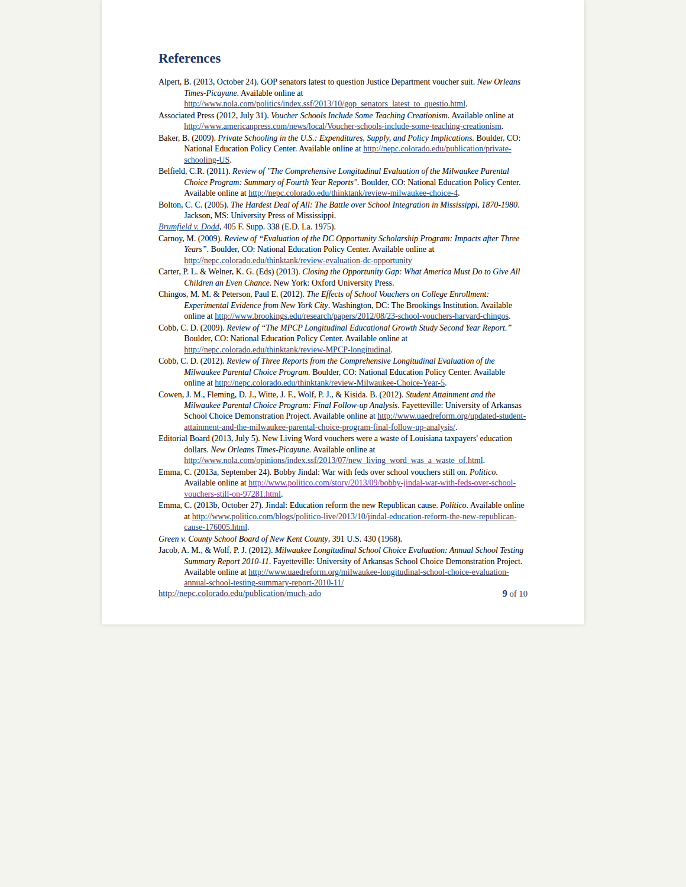References
Alpert, B. (2013, October 24). GOP senators latest to question Justice Department voucher suit. New Orleans Times-Picayune. Available online at http://www.nola.com/politics/index.ssf/2013/10/gop_senators_latest_to_questio.html.
Associated Press (2012, July 31). Voucher Schools Include Some Teaching Creationism. Available online at http://www.americanpress.com/news/local/Voucher-schools-include-some-teaching-creationism.
Baker, B. (2009). Private Schooling in the U.S.: Expenditures, Supply, and Policy Implications. Boulder, CO: National Education Policy Center. Available online at http://nepc.colorado.edu/publication/private-schooling-US.
Belfield, C.R. (2011). Review of "The Comprehensive Longitudinal Evaluation of the Milwaukee Parental Choice Program: Summary of Fourth Year Reports". Boulder, CO: National Education Policy Center. Available online at http://nepc.colorado.edu/thinktank/review-milwaukee-choice-4.
Bolton, C. C. (2005). The Hardest Deal of All: The Battle over School Integration in Mississippi, 1870-1980. Jackson, MS: University Press of Mississippi.
Brumfield v. Dodd, 405 F. Supp. 338 (E.D. La. 1975).
Carnoy, M. (2009). Review of “Evaluation of the DC Opportunity Scholarship Program: Impacts after Three Years”. Boulder, CO: National Education Policy Center. Available online at http://nepc.colorado.edu/thinktank/review-evaluation-dc-opportunity
Carter, P. L. & Welner, K. G. (Eds) (2013). Closing the Opportunity Gap: What America Must Do to Give All Children an Even Chance. New York: Oxford University Press.
Chingos, M. M. & Peterson, Paul E. (2012). The Effects of School Vouchers on College Enrollment: Experimental Evidence from New York City. Washington, DC: The Brookings Institution. Available online at http://www.brookings.edu/research/papers/2012/08/23-school-vouchers-harvard-chingos.
Cobb, C. D. (2009). Review of “The MPCP Longitudinal Educational Growth Study Second Year Report.” Boulder, CO: National Education Policy Center. Available online at http://nepc.colorado.edu/thinktank/review-MPCP-longitudinal.
Cobb, C. D. (2012). Review of Three Reports from the Comprehensive Longitudinal Evaluation of the Milwaukee Parental Choice Program. Boulder, CO: National Education Policy Center. Available online at http://nepc.colorado.edu/thinktank/review-Milwaukee-Choice-Year-5.
Cowen, J. M., Fleming, D. J., Witte, J. F., Wolf, P. J., & Kisida. B. (2012). Student Attainment and the Milwaukee Parental Choice Program: Final Follow-up Analysis. Fayetteville: University of Arkansas School Choice Demonstration Project. Available online at http://www.uaedreform.org/updated-student-attainment-and-the-milwaukee-parental-choice-program-final-follow-up-analysis/.
Editorial Board (2013, July 5). New Living Word vouchers were a waste of Louisiana taxpayers' education dollars. New Orleans Times-Picayune. Available online at http://www.nola.com/opinions/index.ssf/2013/07/new_living_word_was_a_waste_of.html.
Emma, C. (2013a, September 24). Bobby Jindal: War with feds over school vouchers still on. Politico. Available online at http://www.politico.com/story/2013/09/bobby-jindal-war-with-feds-over-school-vouchers-still-on-97281.html.
Emma, C. (2013b, October 27). Jindal: Education reform the new Republican cause. Politico. Available online at http://www.politico.com/blogs/politico-live/2013/10/jindal-education-reform-the-new-republican-cause-176005.html.
Green v. County School Board of New Kent County, 391 U.S. 430 (1968).
Jacob, A. M., & Wolf, P. J. (2012). Milwaukee Longitudinal School Choice Evaluation: Annual School Testing Summary Report 2010-11. Fayetteville: University of Arkansas School Choice Demonstration Project. Available online at http://www.uaedreform.org/milwaukee-longitudinal-school-choice-evaluation-annual-school-testing-summary-report-2010-11/
9 of 10 http://nepc.colorado.edu/publication/much-ado